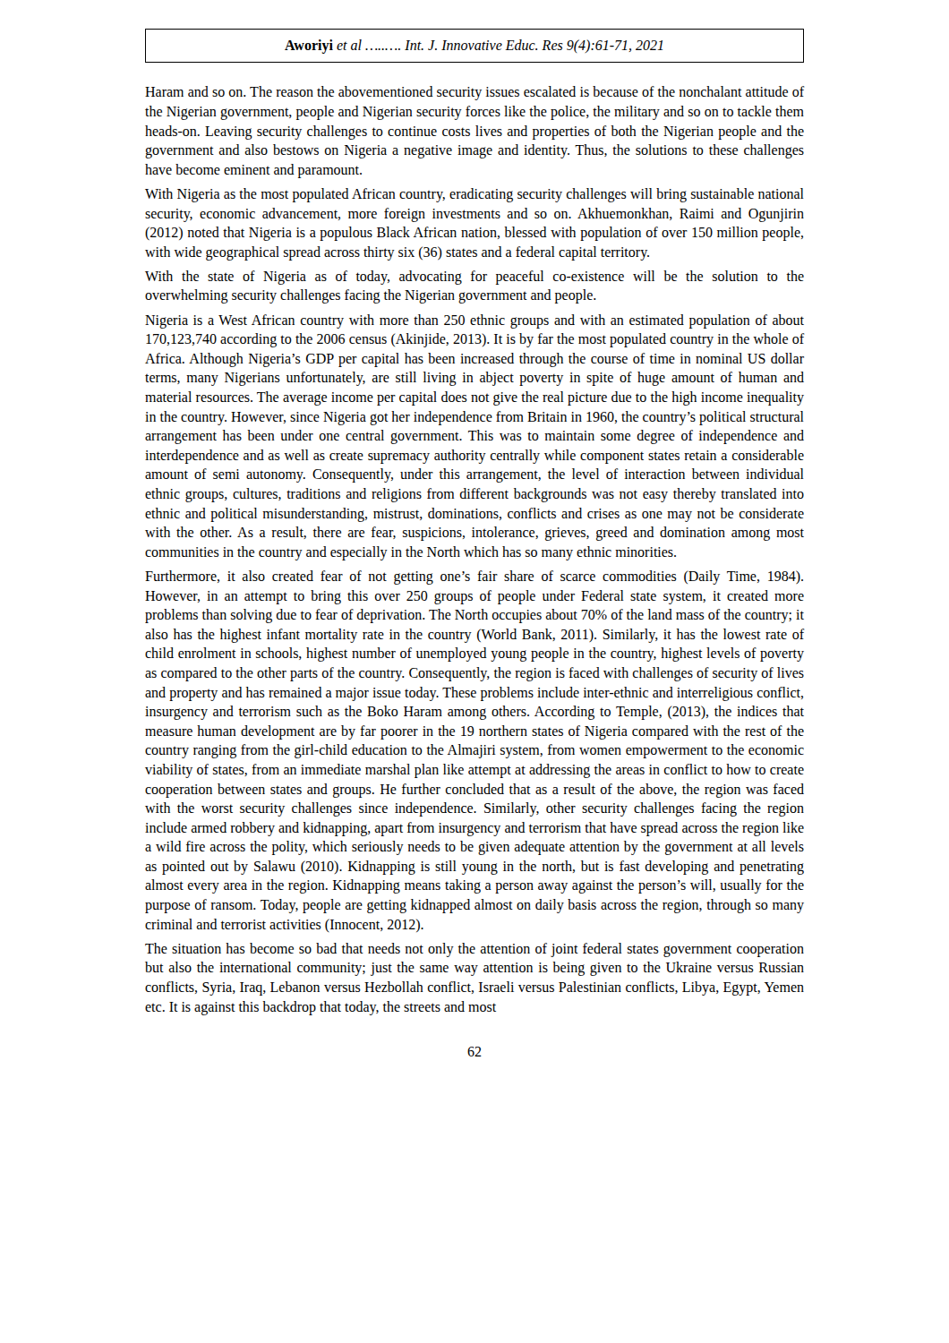Aworiyi et al …..…. Int. J. Innovative Educ. Res 9(4):61-71, 2021
Haram and so on. The reason the abovementioned security issues escalated is because of the nonchalant attitude of the Nigerian government, people and Nigerian security forces like the police, the military and so on to tackle them heads-on. Leaving security challenges to continue costs lives and properties of both the Nigerian people and the government and also bestows on Nigeria a negative image and identity. Thus, the solutions to these challenges have become eminent and paramount.
With Nigeria as the most populated African country, eradicating security challenges will bring sustainable national security, economic advancement, more foreign investments and so on. Akhuemonkhan, Raimi and Ogunjirin (2012) noted that Nigeria is a populous Black African nation, blessed with population of over 150 million people, with wide geographical spread across thirty six (36) states and a federal capital territory.
With the state of Nigeria as of today, advocating for peaceful co-existence will be the solution to the overwhelming security challenges facing the Nigerian government and people.
Nigeria is a West African country with more than 250 ethnic groups and with an estimated population of about 170,123,740 according to the 2006 census (Akinjide, 2013). It is by far the most populated country in the whole of Africa. Although Nigeria’s GDP per capital has been increased through the course of time in nominal US dollar terms, many Nigerians unfortunately, are still living in abject poverty in spite of huge amount of human and material resources. The average income per capital does not give the real picture due to the high income inequality in the country. However, since Nigeria got her independence from Britain in 1960, the country’s political structural arrangement has been under one central government. This was to maintain some degree of independence and interdependence and as well as create supremacy authority centrally while component states retain a considerable amount of semi autonomy. Consequently, under this arrangement, the level of interaction between individual ethnic groups, cultures, traditions and religions from different backgrounds was not easy thereby translated into ethnic and political misunderstanding, mistrust, dominations, conflicts and crises as one may not be considerate with the other. As a result, there are fear, suspicions, intolerance, grieves, greed and domination among most communities in the country and especially in the North which has so many ethnic minorities.
Furthermore, it also created fear of not getting one’s fair share of scarce commodities (Daily Time, 1984). However, in an attempt to bring this over 250 groups of people under Federal state system, it created more problems than solving due to fear of deprivation. The North occupies about 70% of the land mass of the country; it also has the highest infant mortality rate in the country (World Bank, 2011). Similarly, it has the lowest rate of child enrolment in schools, highest number of unemployed young people in the country, highest levels of poverty as compared to the other parts of the country. Consequently, the region is faced with challenges of security of lives and property and has remained a major issue today. These problems include inter-ethnic and interreligious conflict, insurgency and terrorism such as the Boko Haram among others. According to Temple, (2013), the indices that measure human development are by far poorer in the 19 northern states of Nigeria compared with the rest of the country ranging from the girl-child education to the Almajiri system, from women empowerment to the economic viability of states, from an immediate marshal plan like attempt at addressing the areas in conflict to how to create cooperation between states and groups. He further concluded that as a result of the above, the region was faced with the worst security challenges since independence. Similarly, other security challenges facing the region include armed robbery and kidnapping, apart from insurgency and terrorism that have spread across the region like a wild fire across the polity, which seriously needs to be given adequate attention by the government at all levels as pointed out by Salawu (2010). Kidnapping is still young in the north, but is fast developing and penetrating almost every area in the region. Kidnapping means taking a person away against the person’s will, usually for the purpose of ransom. Today, people are getting kidnapped almost on daily basis across the region, through so many criminal and terrorist activities (Innocent, 2012).
The situation has become so bad that needs not only the attention of joint federal states government cooperation but also the international community; just the same way attention is being given to the Ukraine versus Russian conflicts, Syria, Iraq, Lebanon versus Hezbollah conflict, Israeli versus Palestinian conflicts, Libya, Egypt, Yemen etc. It is against this backdrop that today, the streets and most
62